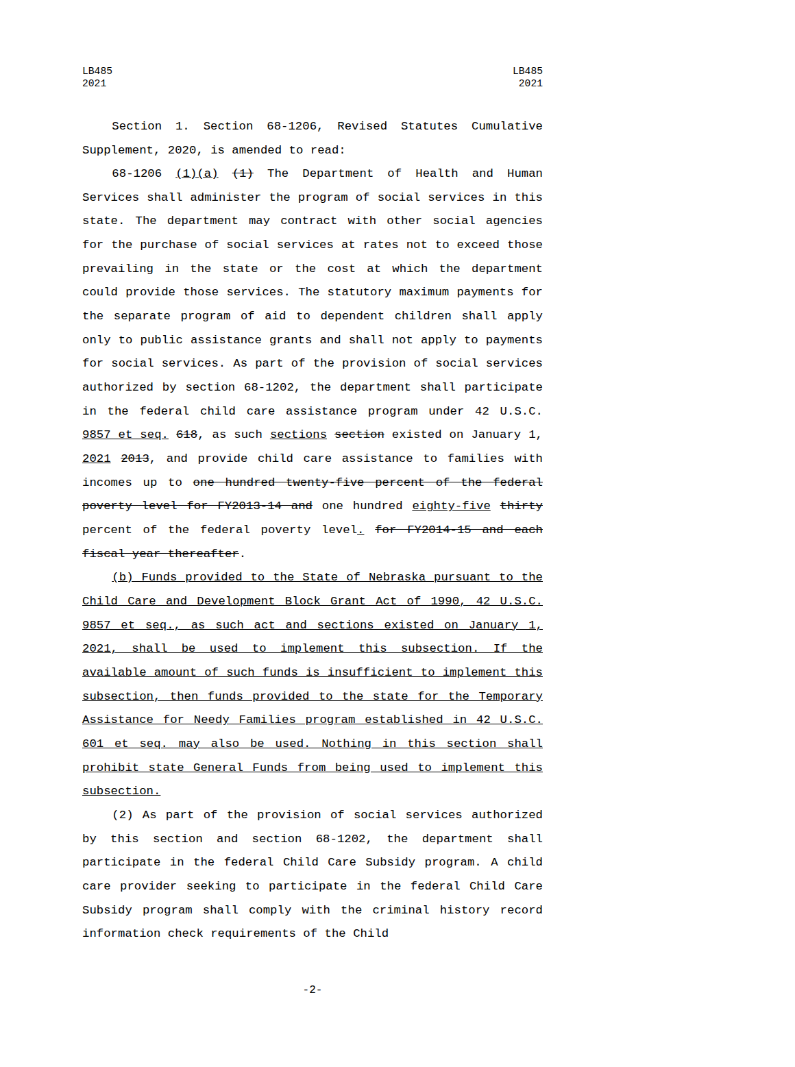LB485
2021
LB485
2021
Section 1. Section 68-1206, Revised Statutes Cumulative Supplement, 2020, is amended to read:
68-1206 (1)(a) (1) The Department of Health and Human Services shall administer the program of social services in this state. The department may contract with other social agencies for the purchase of social services at rates not to exceed those prevailing in the state or the cost at which the department could provide those services. The statutory maximum payments for the separate program of aid to dependent children shall apply only to public assistance grants and shall not apply to payments for social services. As part of the provision of social services authorized by section 68-1202, the department shall participate in the federal child care assistance program under 42 U.S.C. 9857 et seq. 618, as such sections section existed on January 1, 2021 2013, and provide child care assistance to families with incomes up to one hundred twenty-five percent of the federal poverty level for FY2013-14 and one hundred eighty-five thirty percent of the federal poverty level. for FY2014-15 and each fiscal year thereafter.
(b) Funds provided to the State of Nebraska pursuant to the Child Care and Development Block Grant Act of 1990, 42 U.S.C. 9857 et seq., as such act and sections existed on January 1, 2021, shall be used to implement this subsection. If the available amount of such funds is insufficient to implement this subsection, then funds provided to the state for the Temporary Assistance for Needy Families program established in 42 U.S.C. 601 et seq. may also be used. Nothing in this section shall prohibit state General Funds from being used to implement this subsection.
(2) As part of the provision of social services authorized by this section and section 68-1202, the department shall participate in the federal Child Care Subsidy program. A child care provider seeking to participate in the federal Child Care Subsidy program shall comply with the criminal history record information check requirements of the Child
-2-